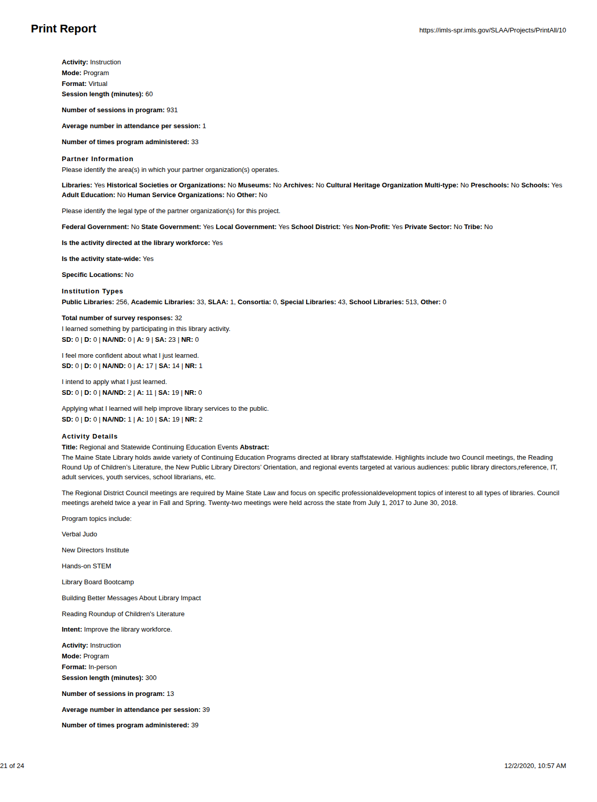Print Report
https://imls-spr.imls.gov/SLAA/Projects/PrintAll/10
Activity: Instruction
Mode: Program
Format: Virtual
Session length (minutes): 60
Number of sessions in program: 931
Average number in attendance per session: 1
Number of times program administered: 33
Partner Information
Please identify the area(s) in which your partner organization(s) operates.
Libraries: Yes Historical Societies or Organizations: No Museums: No Archives: No Cultural Heritage Organization Multi-type: No Preschools: No Schools: Yes Adult Education: No Human Service Organizations: No Other: No
Please identify the legal type of the partner organization(s) for this project.
Federal Government: No State Government: Yes Local Government: Yes School District: Yes Non-Profit: Yes Private Sector: No Tribe: No
Is the activity directed at the library workforce: Yes
Is the activity state-wide: Yes
Specific Locations: No
Institution Types
Public Libraries: 256, Academic Libraries: 33, SLAA: 1, Consortia: 0, Special Libraries: 43, School Libraries: 513, Other: 0
Total number of survey responses: 32
I learned something by participating in this library activity.
SD: 0 | D: 0 | NA/ND: 0 | A: 9 | SA: 23 | NR: 0
I feel more confident about what I just learned.
SD: 0 | D: 0 | NA/ND: 0 | A: 17 | SA: 14 | NR: 1
I intend to apply what I just learned.
SD: 0 | D: 0 | NA/ND: 2 | A: 11 | SA: 19 | NR: 0
Applying what I learned will help improve library services to the public.
SD: 0 | D: 0 | NA/ND: 1 | A: 10 | SA: 19 | NR: 2
Activity Details
Title: Regional and Statewide Continuing Education Events Abstract:
The Maine State Library holds awide variety of Continuing Education Programs directed at library staffstatewide. Highlights include two Council meetings, the Reading Round Up of Children’s Literature, the New Public Library Directors’ Orientation, and regional events targeted at various audiences: public library directors,reference, IT, adult services, youth services, school librarians, etc.
The Regional District Council meetings are required by Maine State Law and focus on specific professionaldevelopment topics of interest to all types of libraries. Council meetings areheld twice a year in Fall and Spring. Twenty-two meetings were held across the state from July 1, 2017 to June 30, 2018.
Program topics include:
Verbal Judo
New Directors Institute
Hands-on STEM
Library Board Bootcamp
Building Better Messages About Library Impact
Reading Roundup of Children's Literature
Intent: Improve the library workforce.
Activity: Instruction
Mode: Program
Format: In-person
Session length (minutes): 300
Number of sessions in program: 13
Average number in attendance per session: 39
Number of times program administered: 39
21 of 24
12/2/2020, 10:57 AM